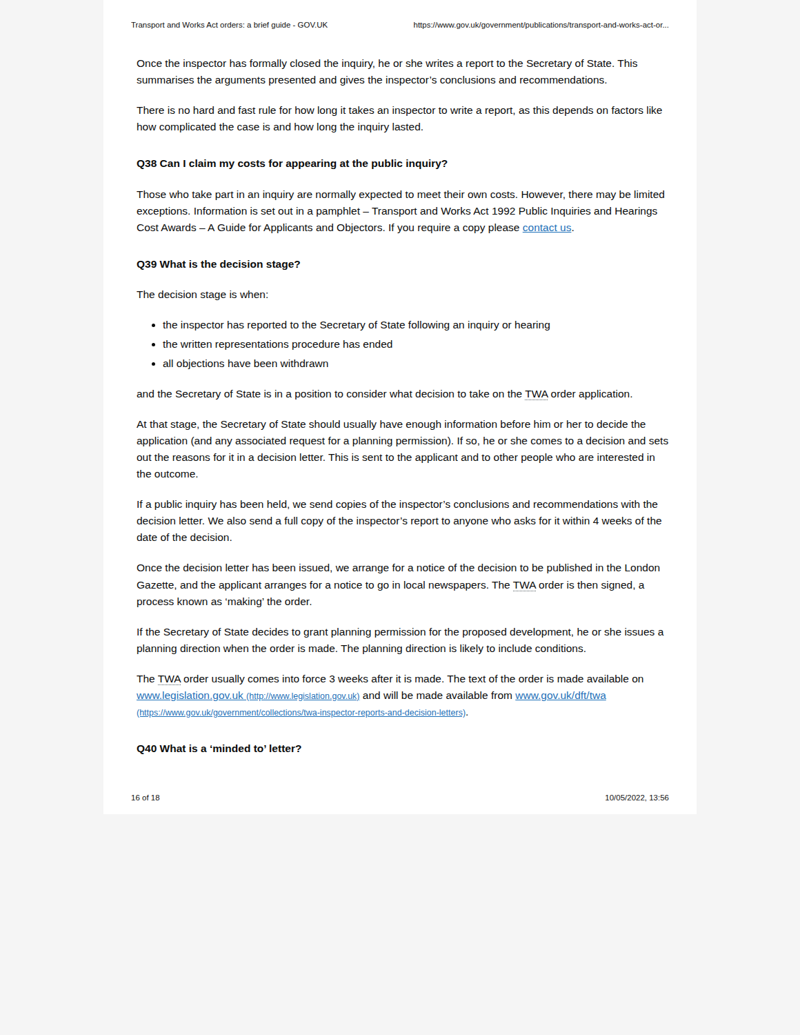Transport and Works Act orders: a brief guide - GOV.UK
https://www.gov.uk/government/publications/transport-and-works-act-or...
Once the inspector has formally closed the inquiry, he or she writes a report to the Secretary of State. This summarises the arguments presented and gives the inspector’s conclusions and recommendations.
There is no hard and fast rule for how long it takes an inspector to write a report, as this depends on factors like how complicated the case is and how long the inquiry lasted.
Q38 Can I claim my costs for appearing at the public inquiry?
Those who take part in an inquiry are normally expected to meet their own costs. However, there may be limited exceptions. Information is set out in a pamphlet – Transport and Works Act 1992 Public Inquiries and Hearings Cost Awards – A Guide for Applicants and Objectors. If you require a copy please contact us.
Q39 What is the decision stage?
The decision stage is when:
the inspector has reported to the Secretary of State following an inquiry or hearing
the written representations procedure has ended
all objections have been withdrawn
and the Secretary of State is in a position to consider what decision to take on the TWA order application.
At that stage, the Secretary of State should usually have enough information before him or her to decide the application (and any associated request for a planning permission). If so, he or she comes to a decision and sets out the reasons for it in a decision letter. This is sent to the applicant and to other people who are interested in the outcome.
If a public inquiry has been held, we send copies of the inspector’s conclusions and recommendations with the decision letter. We also send a full copy of the inspector’s report to anyone who asks for it within 4 weeks of the date of the decision.
Once the decision letter has been issued, we arrange for a notice of the decision to be published in the London Gazette, and the applicant arranges for a notice to go in local newspapers. The TWA order is then signed, a process known as ‘making’ the order.
If the Secretary of State decides to grant planning permission for the proposed development, he or she issues a planning direction when the order is made. The planning direction is likely to include conditions.
The TWA order usually comes into force 3 weeks after it is made. The text of the order is made available on www.legislation.gov.uk (http://www.legislation.gov.uk) and will be made available from www.gov.uk/dft/twa (https://www.gov.uk/government/collections/twa-inspector-reports-and-decision-letters).
Q40 What is a ‘minded to’ letter?
16 of 18
10/05/2022, 13:56